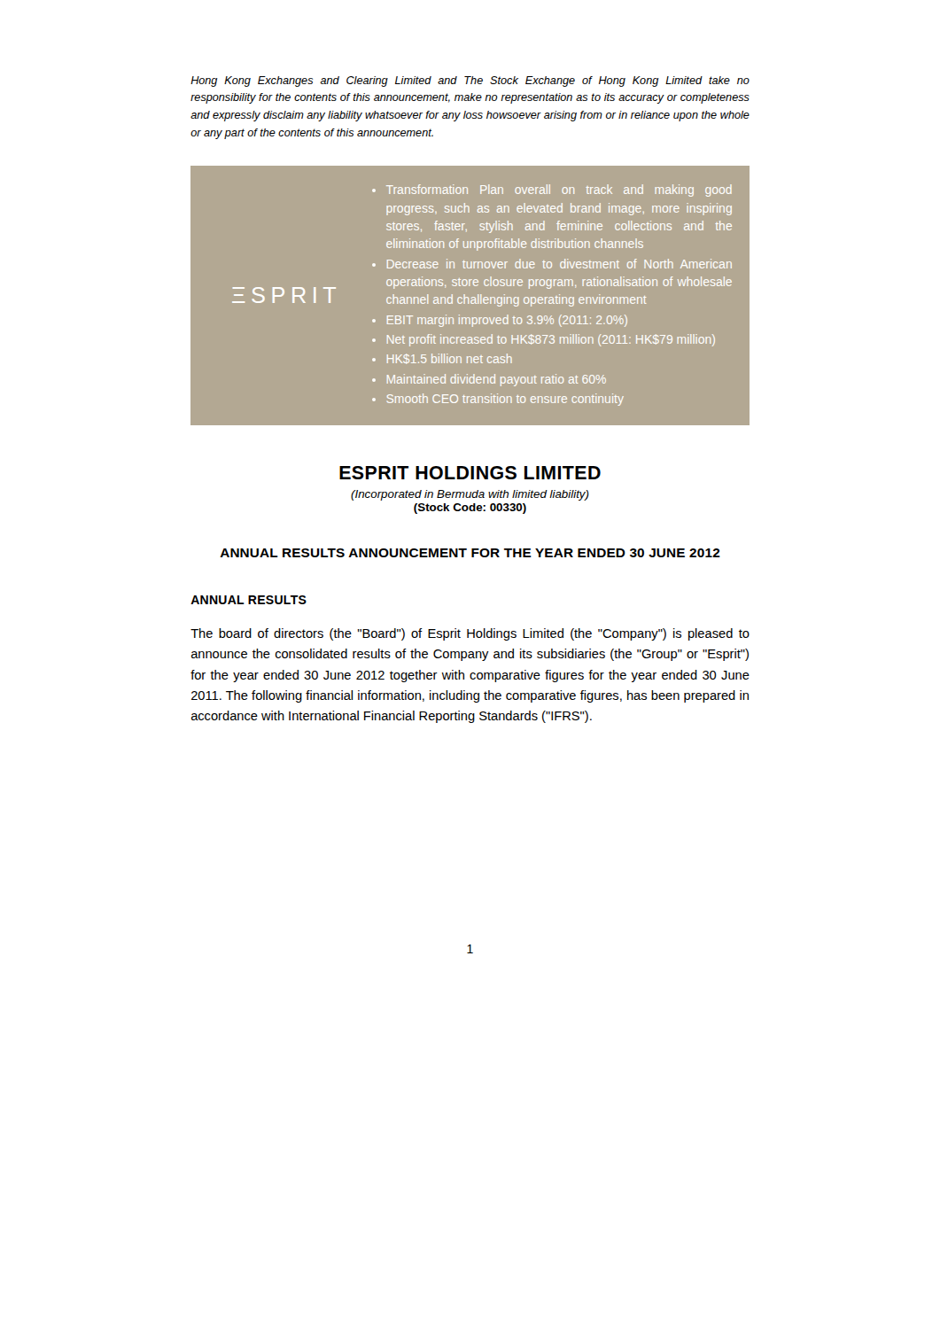Hong Kong Exchanges and Clearing Limited and The Stock Exchange of Hong Kong Limited take no responsibility for the contents of this announcement, make no representation as to its accuracy or completeness and expressly disclaim any liability whatsoever for any loss howsoever arising from or in reliance upon the whole or any part of the contents of this announcement.
ΞSPRIT
Transformation Plan overall on track and making good progress, such as an elevated brand image, more inspiring stores, faster, stylish and feminine collections and the elimination of unprofitable distribution channels
Decrease in turnover due to divestment of North American operations, store closure program, rationalisation of wholesale channel and challenging operating environment
EBIT margin improved to 3.9% (2011: 2.0%)
Net profit increased to HK$873 million (2011: HK$79 million)
HK$1.5 billion net cash
Maintained dividend payout ratio at 60%
Smooth CEO transition to ensure continuity
ESPRIT HOLDINGS LIMITED
(Incorporated in Bermuda with limited liability)
(Stock Code: 00330)
ANNUAL RESULTS ANNOUNCEMENT FOR THE YEAR ENDED 30 JUNE 2012
ANNUAL RESULTS
The board of directors (the "Board") of Esprit Holdings Limited (the "Company") is pleased to announce the consolidated results of the Company and its subsidiaries (the "Group" or "Esprit") for the year ended 30 June 2012 together with comparative figures for the year ended 30 June 2011. The following financial information, including the comparative figures, has been prepared in accordance with International Financial Reporting Standards ("IFRS").
1